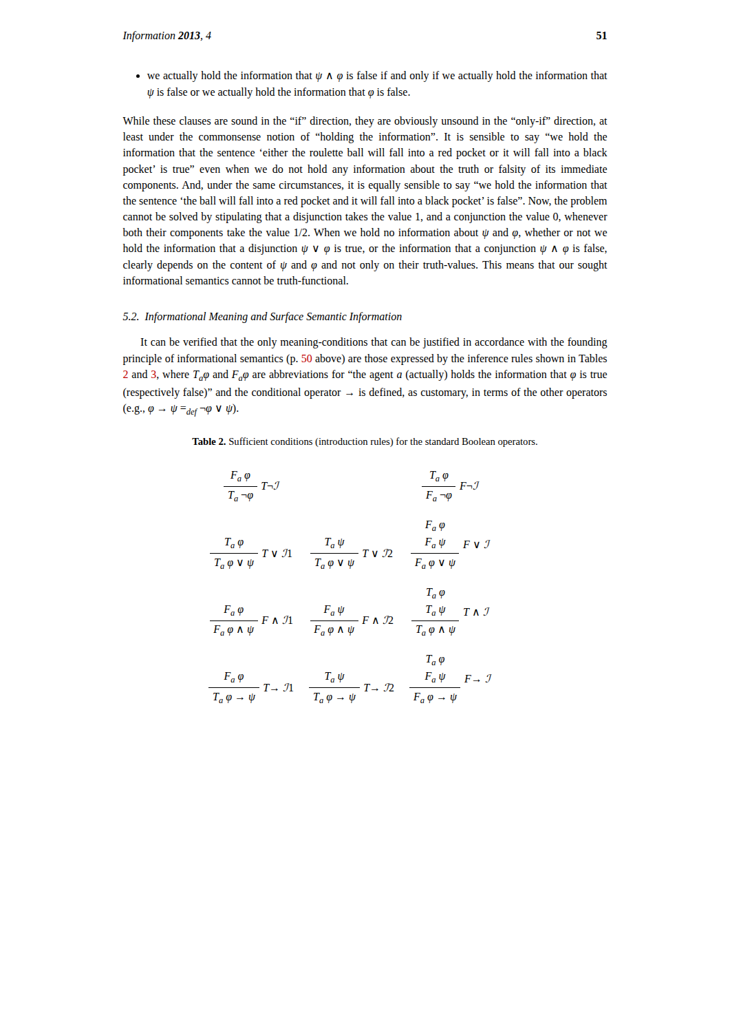Information 2013, 4 51
we actually hold the information that ψ ∧ φ is false if and only if we actually hold the information that ψ is false or we actually hold the information that φ is false.
While these clauses are sound in the “if” direction, they are obviously unsound in the “only-if” direction, at least under the commonsense notion of “holding the information”. It is sensible to say “we hold the information that the sentence ‘either the roulette ball will fall into a red pocket or it will fall into a black pocket’ is true” even when we do not hold any information about the truth or falsity of its immediate components. And, under the same circumstances, it is equally sensible to say “we hold the information that the sentence ‘the ball will fall into a red pocket and it will fall into a black pocket’ is false”. Now, the problem cannot be solved by stipulating that a disjunction takes the value 1, and a conjunction the value 0, whenever both their components take the value 1/2. When we hold no information about ψ and φ, whether or not we hold the information that a disjunction ψ ∨ φ is true, or the information that a conjunction ψ ∧ φ is false, clearly depends on the content of ψ and φ and not only on their truth-values. This means that our sought informational semantics cannot be truth-functional.
5.2. Informational Meaning and Surface Semantic Information
It can be verified that the only meaning-conditions that can be justified in accordance with the founding principle of informational semantics (p. 50 above) are those expressed by the inference rules shown in Tables 2 and 3, where Taφ and Faφ are abbreviations for “the agent a (actually) holds the information that φ is true (respectively false)” and the conditional operator → is defined, as customary, in terms of the other operators (e.g., φ → ψ =def ¬φ ∨ ψ).
Table 2. Sufficient conditions (introduction rules) for the standard Boolean operators.
| F a φ T a ¬ φ T ¬ ℐ | | T a φ F a ¬ φ F ¬ ℐ | | |
| T a φ T a φ ∨ ψ T ∨ ℐ 1 | T a ψ T a φ ∨ ψ T ∨ ℐ 2 | F a φ F a ψ F a φ ∨ ψ F ∨ ℐ |
| F a φ F a φ ∧ ψ F ∧ ℐ 1 | F a ψ F a φ ∧ ψ F ∧ ℐ 2 | T a φ T a ψ T a φ ∧ ψ T ∧ ℐ |
| F a φ T a φ → ψ T → ℐ 1 | T a ψ T a φ → ψ T → ℐ 2 | T a φ F a ψ F a φ → ψ F → ℐ |